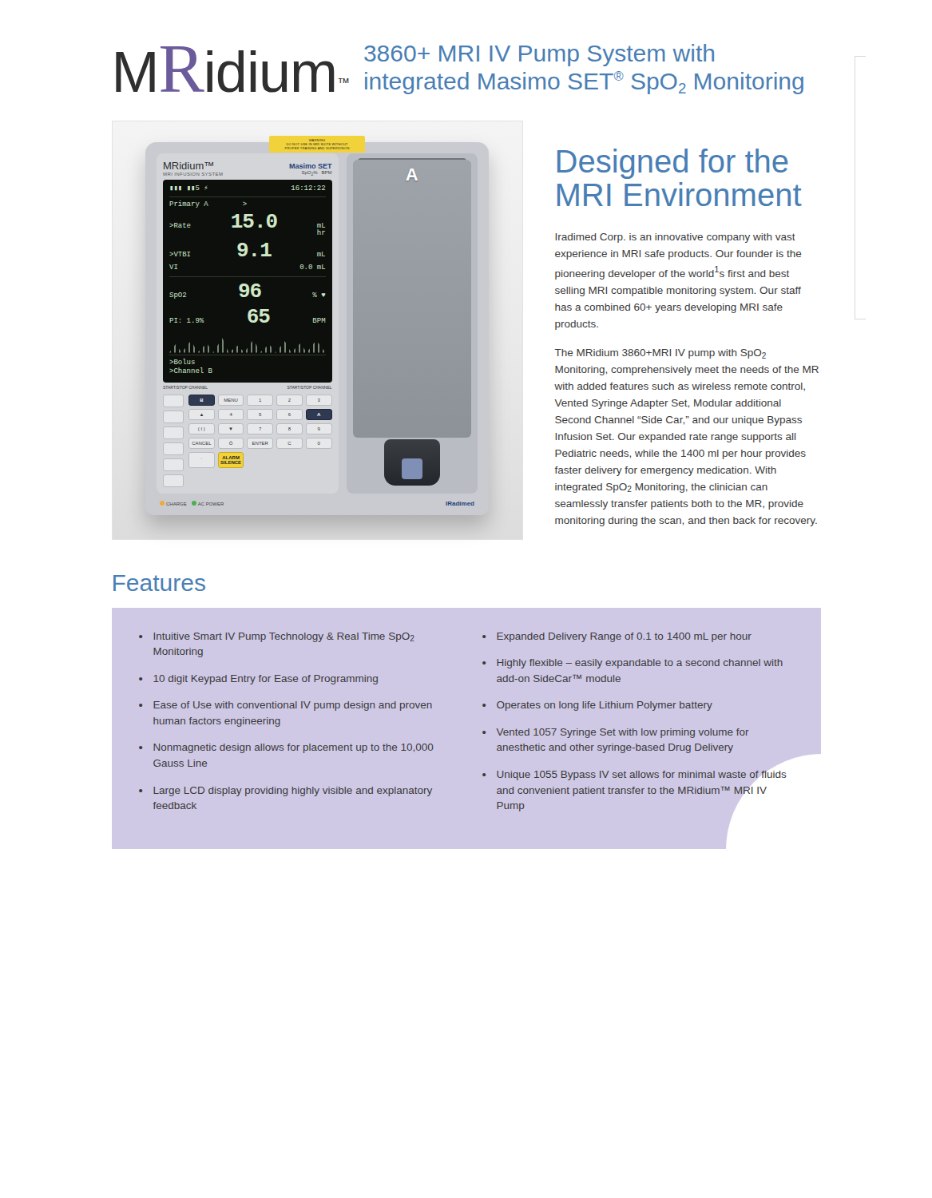MRidium™
3860+ MRI IV Pump System with
integrated Masimo SET® SpO2 Monitoring
WARNING
DO NOT USE IN MRI SUITE WITHOUT
PROPER TRAINING AND SUPERVISION
MRidium™ MRI INFUSION SYSTEM
Masimo SET SpO2% BPM
▮▮▮ ▮▮5 ⚡ 16:12:22
Primary A >
>Rate 15.0 mL
hr
>VTBI 9.1 mL
VI 0.0 mL
SpO2 96 % ♥
PI: 1.9% 65 BPM
>Bolus
>Channel B
START/STOP CHANNEL START/STOP CHANNEL
B
MENU
1
2
3
▲
4
5
6
A
( I )
▼
7
8
9
CANCEL
Ò
ENTER
C
0
.
ALARM
SILENCE
A
CHARGE AC POWER
IRadimed
Designed for the
MRI Environment
Iradimed Corp. is an innovative company with vast experience in MRI safe products. Our founder is the pioneering developer of the world1s first and best selling MRI compatible monitoring system. Our staff has a combined 60+ years developing MRI safe products.
The MRidium 3860+MRI IV pump with SpO2 Monitoring, comprehensively meet the needs of the MR with added features such as wireless remote control, Vented Syringe Adapter Set, Modular additional Second Channel “Side Car,” and our unique Bypass Infusion Set. Our expanded rate range supports all Pediatric needs, while the 1400 ml per hour provides faster delivery for emergency medication. With integrated SpO2 Monitoring, the clinician can seamlessly transfer patients both to the MR, provide monitoring during the scan, and then back for recovery.
Features
Intuitive Smart IV Pump Technology & Real Time SpO2 Monitoring
10 digit Keypad Entry for Ease of Programming
Ease of Use with conventional IV pump design and proven human factors engineering
Nonmagnetic design allows for placement up to the 10,000 Gauss Line
Large LCD display providing highly visible and explanatory feedback
Expanded Delivery Range of 0.1 to 1400 mL per hour
Highly flexible – easily expandable to a second channel with add-on SideCar™ module
Operates on long life Lithium Polymer battery
Vented 1057 Syringe Set with low priming volume for anesthetic and other syringe-based Drug Delivery
Unique 1055 Bypass IV set allows for minimal waste of fluids and convenient patient transfer to the MRidium™ MRI IV Pump